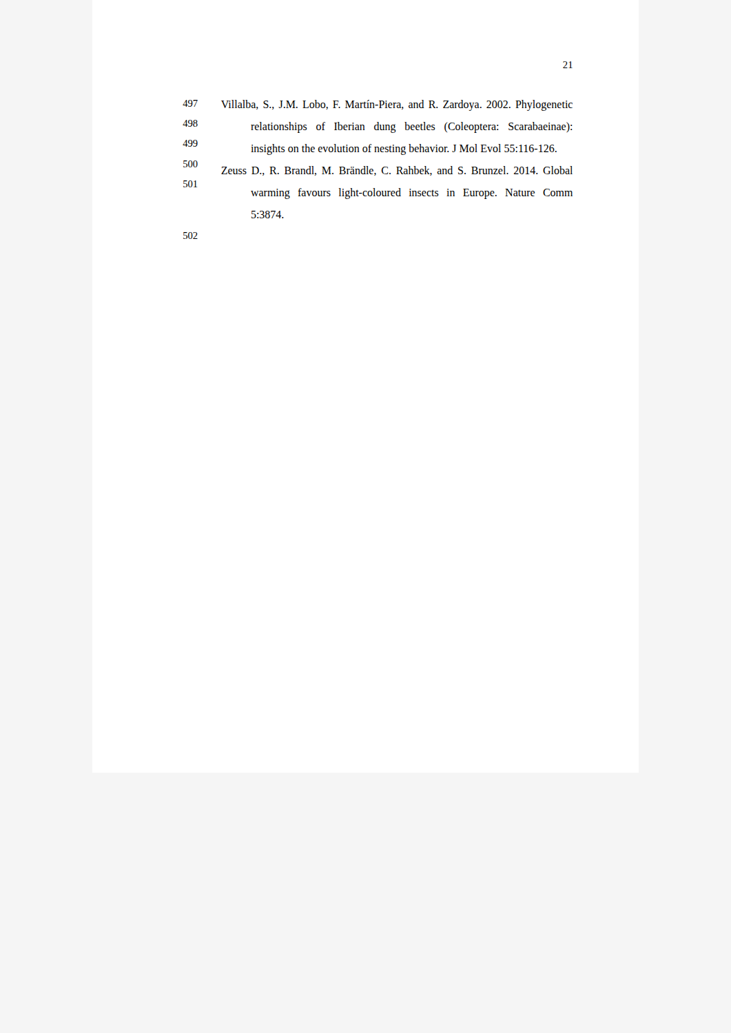21
497 498 499 500 501
Villalba, S., J.M. Lobo, F. Martín-Piera, and R. Zardoya. 2002. Phylogenetic relationships of Iberian dung beetles (Coleoptera: Scarabaeinae): insights on the evolution of nesting behavior. J Mol Evol 55:116-126.
Zeuss D., R. Brandl, M. Brändle, C. Rahbek, and S. Brunzel. 2014. Global warming favours light-coloured insects in Europe. Nature Comm 5:3874.
502